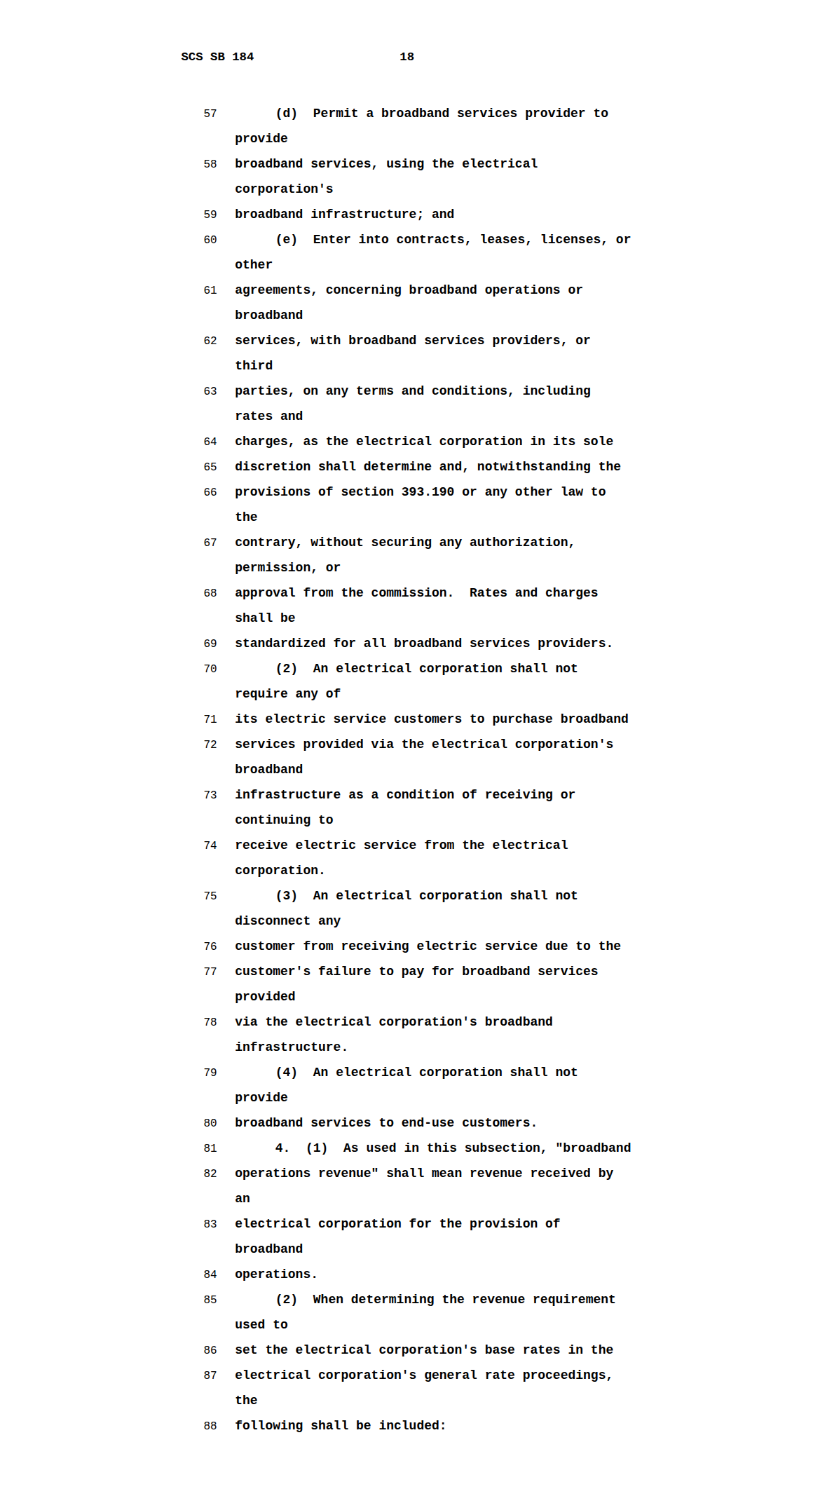SCS SB 184 18
57 (d) Permit a broadband services provider to provide
58 broadband services, using the electrical corporation's
59 broadband infrastructure; and
60 (e) Enter into contracts, leases, licenses, or other
61 agreements, concerning broadband operations or broadband
62 services, with broadband services providers, or third
63 parties, on any terms and conditions, including rates and
64 charges, as the electrical corporation in its sole
65 discretion shall determine and, notwithstanding the
66 provisions of section 393.190 or any other law to the
67 contrary, without securing any authorization, permission, or
68 approval from the commission. Rates and charges shall be
69 standardized for all broadband services providers.
70 (2) An electrical corporation shall not require any of
71 its electric service customers to purchase broadband
72 services provided via the electrical corporation's broadband
73 infrastructure as a condition of receiving or continuing to
74 receive electric service from the electrical corporation.
75 (3) An electrical corporation shall not disconnect any
76 customer from receiving electric service due to the
77 customer's failure to pay for broadband services provided
78 via the electrical corporation's broadband infrastructure.
79 (4) An electrical corporation shall not provide
80 broadband services to end-use customers.
81 4. (1) As used in this subsection, "broadband
82 operations revenue" shall mean revenue received by an
83 electrical corporation for the provision of broadband
84 operations.
85 (2) When determining the revenue requirement used to
86 set the electrical corporation's base rates in the
87 electrical corporation's general rate proceedings, the
88 following shall be included: